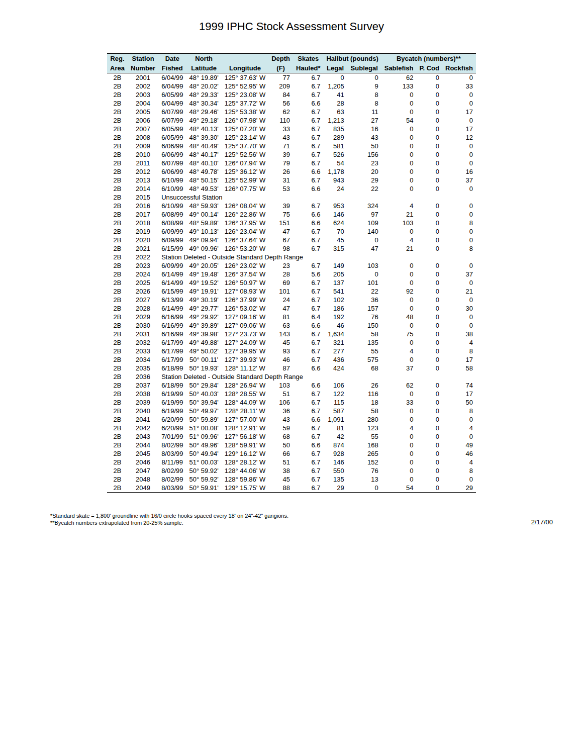1999 IPHC Stock Assessment Survey
| Reg. | Station | Date | North | | Depth | Skates | Halibut (pounds) | Bycatch (numbers)** |
| --- | --- | --- | --- | --- | --- | --- | --- | --- |
| Area | Number | Fished | Latitude | Longitude | (F) | Hauled* | Legal | Sublegal | Sablefish | P. Cod | Rockfish |
| 2B | 2001 | 6/04/99 | 48° 19.89' | 125° 37.63' W | 77 | 6.7 | 0 | 0 | 62 | 0 | 0 |
| 2B | 2002 | 6/04/99 | 48° 20.02' | 125° 52.95' W | 209 | 6.7 | 1,205 | 9 | 133 | 0 | 33 |
| 2B | 2003 | 6/05/99 | 48° 29.33' | 125° 23.08' W | 84 | 6.7 | 41 | 8 | 0 | 0 | 0 |
| 2B | 2004 | 6/04/99 | 48° 30.34' | 125° 37.72' W | 56 | 6.6 | 28 | 8 | 0 | 0 | 0 |
| 2B | 2005 | 6/07/99 | 48° 29.46' | 125° 53.38' W | 62 | 6.7 | 63 | 11 | 0 | 0 | 17 |
| 2B | 2006 | 6/07/99 | 49° 29.18' | 126° 07.98' W | 110 | 6.7 | 1,213 | 27 | 54 | 0 | 0 |
| 2B | 2007 | 6/05/99 | 48° 40.13' | 125° 07.20' W | 33 | 6.7 | 835 | 16 | 0 | 0 | 17 |
| 2B | 2008 | 6/05/99 | 48° 39.30' | 125° 23.14' W | 43 | 6.7 | 289 | 43 | 0 | 0 | 12 |
| 2B | 2009 | 6/06/99 | 48° 40.49' | 125° 37.70' W | 71 | 6.7 | 581 | 50 | 0 | 0 | 0 |
| 2B | 2010 | 6/06/99 | 48° 40.17' | 125° 52.56' W | 39 | 6.7 | 526 | 156 | 0 | 0 | 0 |
| 2B | 2011 | 6/07/99 | 48° 40.10' | 126° 07.94' W | 79 | 6.7 | 54 | 23 | 0 | 0 | 0 |
| 2B | 2012 | 6/06/99 | 48° 49.78' | 125° 36.12' W | 26 | 6.6 | 1,178 | 20 | 0 | 0 | 16 |
| 2B | 2013 | 6/10/99 | 48° 50.15' | 125° 52.99' W | 31 | 6.7 | 943 | 29 | 0 | 0 | 37 |
| 2B | 2014 | 6/10/99 | 48° 49.53' | 126° 07.75' W | 53 | 6.6 | 24 | 22 | 0 | 0 | 0 |
| 2B | 2015 | Unsuccessful Station |
| 2B | 2016 | 6/10/99 | 48° 59.93' | 126° 08.04' W | 39 | 6.7 | 953 | 324 | 4 | 0 | 0 |
| 2B | 2017 | 6/08/99 | 49° 00.14' | 126° 22.86' W | 75 | 6.6 | 146 | 97 | 21 | 0 | 0 |
| 2B | 2018 | 6/08/99 | 48° 59.89' | 126° 37.95' W | 151 | 6.6 | 624 | 109 | 103 | 0 | 8 |
| 2B | 2019 | 6/09/99 | 49° 10.13' | 126° 23.04' W | 47 | 6.7 | 70 | 140 | 0 | 0 | 0 |
| 2B | 2020 | 6/09/99 | 49° 09.94' | 126° 37.64' W | 67 | 6.7 | 45 | 0 | 4 | 0 | 0 |
| 2B | 2021 | 6/15/99 | 49° 09.96' | 126° 53.20' W | 98 | 6.7 | 315 | 47 | 21 | 0 | 8 |
| 2B | 2022 | Station Deleted - Outside Standard Depth Range |
| 2B | 2023 | 6/09/99 | 49° 20.05' | 126° 23.02' W | 23 | 6.7 | 149 | 103 | 0 | 0 | 0 |
| 2B | 2024 | 6/14/99 | 49° 19.48' | 126° 37.54' W | 28 | 5.6 | 205 | 0 | 0 | 0 | 37 |
| 2B | 2025 | 6/14/99 | 49° 19.52' | 126° 50.97' W | 69 | 6.7 | 137 | 101 | 0 | 0 | 0 |
| 2B | 2026 | 6/15/99 | 49° 19.91' | 127° 08.93' W | 101 | 6.7 | 541 | 22 | 92 | 0 | 21 |
| 2B | 2027 | 6/13/99 | 49° 30.19' | 126° 37.99' W | 24 | 6.7 | 102 | 36 | 0 | 0 | 0 |
| 2B | 2028 | 6/14/99 | 49° 29.77' | 126° 53.02' W | 47 | 6.7 | 186 | 157 | 0 | 0 | 30 |
| 2B | 2029 | 6/16/99 | 49° 29.92' | 127° 09.16' W | 81 | 6.4 | 192 | 76 | 48 | 0 | 0 |
| 2B | 2030 | 6/16/99 | 49° 39.89' | 127° 09.06' W | 63 | 6.6 | 46 | 150 | 0 | 0 | 0 |
| 2B | 2031 | 6/16/99 | 49° 39.98' | 127° 23.73' W | 143 | 6.7 | 1,634 | 58 | 75 | 0 | 38 |
| 2B | 2032 | 6/17/99 | 49° 49.88' | 127° 24.09' W | 45 | 6.7 | 321 | 135 | 0 | 0 | 4 |
| 2B | 2033 | 6/17/99 | 49° 50.02' | 127° 39.95' W | 93 | 6.7 | 277 | 55 | 4 | 0 | 8 |
| 2B | 2034 | 6/17/99 | 50° 00.11' | 127° 39.93' W | 46 | 6.7 | 436 | 575 | 0 | 0 | 17 |
| 2B | 2035 | 6/18/99 | 50° 19.93' | 128° 11.12' W | 87 | 6.6 | 424 | 68 | 37 | 0 | 58 |
| 2B | 2036 | Station Deleted - Outside Standard Depth Range |
| 2B | 2037 | 6/18/99 | 50° 29.84' | 128° 26.94' W | 103 | 6.6 | 106 | 26 | 62 | 0 | 74 |
| 2B | 2038 | 6/19/99 | 50° 40.03' | 128° 28.55' W | 51 | 6.7 | 122 | 116 | 0 | 0 | 17 |
| 2B | 2039 | 6/19/99 | 50° 39.94' | 128° 44.09' W | 106 | 6.7 | 115 | 18 | 33 | 0 | 50 |
| 2B | 2040 | 6/19/99 | 50° 49.97' | 128° 28.11' W | 36 | 6.7 | 587 | 58 | 0 | 0 | 8 |
| 2B | 2041 | 6/20/99 | 50° 59.89' | 127° 57.00' W | 43 | 6.6 | 1,091 | 280 | 0 | 0 | 0 |
| 2B | 2042 | 6/20/99 | 51° 00.08' | 128° 12.91' W | 59 | 6.7 | 81 | 123 | 4 | 0 | 4 |
| 2B | 2043 | 7/01/99 | 51° 09.96' | 127° 56.18' W | 68 | 6.7 | 42 | 55 | 0 | 0 | 0 |
| 2B | 2044 | 8/02/99 | 50° 49.96' | 128° 59.91' W | 50 | 6.6 | 874 | 168 | 0 | 0 | 49 |
| 2B | 2045 | 8/03/99 | 50° 49.94' | 129° 16.12' W | 66 | 6.7 | 928 | 265 | 0 | 0 | 46 |
| 2B | 2046 | 8/11/99 | 51° 00.03' | 128° 28.12' W | 51 | 6.7 | 146 | 152 | 0 | 0 | 4 |
| 2B | 2047 | 8/02/99 | 50° 59.92' | 128° 44.06' W | 38 | 6.7 | 550 | 76 | 0 | 0 | 8 |
| 2B | 2048 | 8/02/99 | 50° 59.92' | 128° 59.86' W | 45 | 6.7 | 135 | 13 | 0 | 0 | 0 |
| 2B | 2049 | 8/03/99 | 50° 59.91' | 129° 15.75' W | 88 | 6.7 | 29 | 0 | 54 | 0 | 29 |
*Standard skate = 1,800' groundline with 16/0 circle hooks spaced every 18' on 24"-42" gangions.
**Bycatch numbers extrapolated from 20-25% sample.
2/17/00